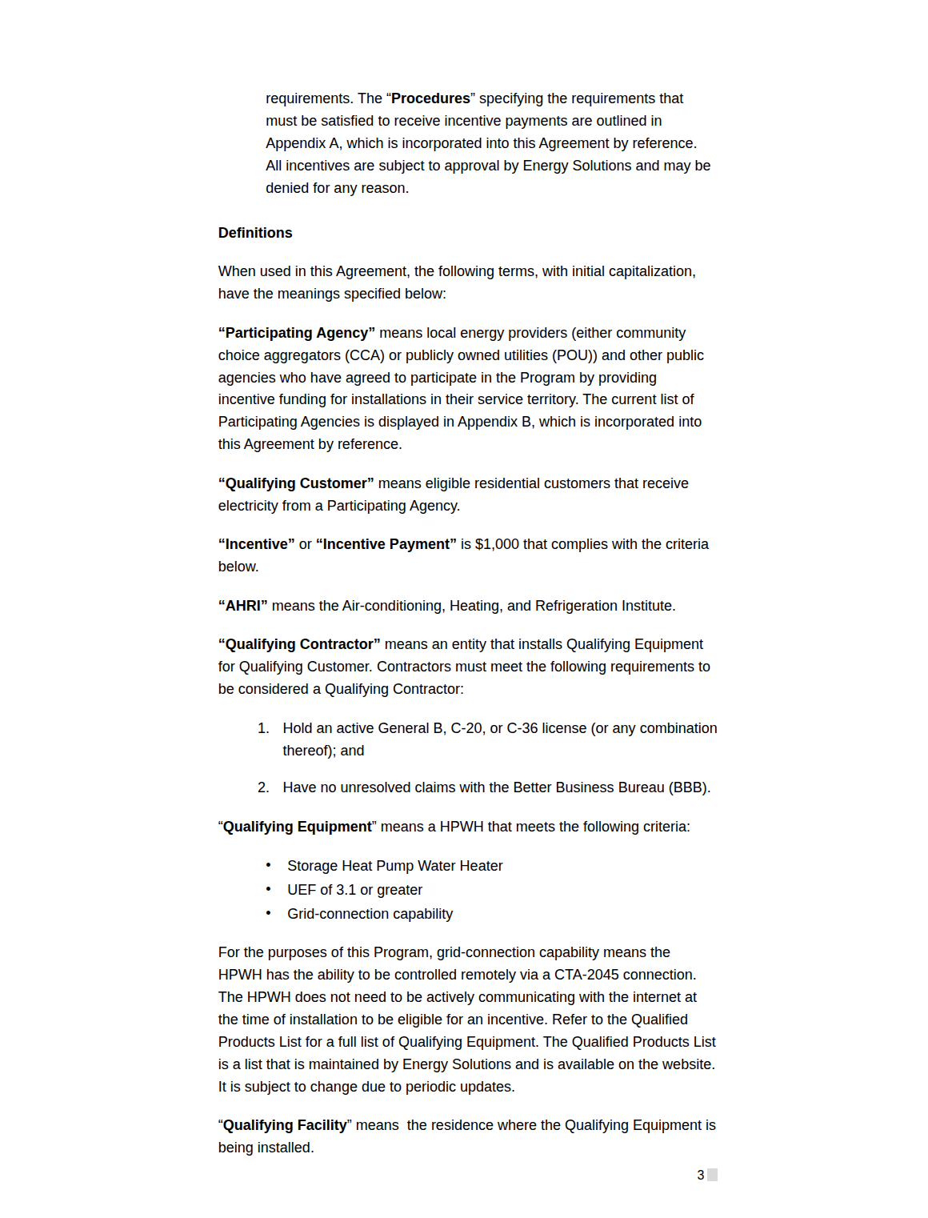requirements. The “Procedures” specifying the requirements that must be satisfied to receive incentive payments are outlined in Appendix A, which is incorporated into this Agreement by reference. All incentives are subject to approval by Energy Solutions and may be denied for any reason.
Definitions
When used in this Agreement, the following terms, with initial capitalization, have the meanings specified below:
“Participating Agency” means local energy providers (either community choice aggregators (CCA) or publicly owned utilities (POU)) and other public agencies who have agreed to participate in the Program by providing incentive funding for installations in their service territory. The current list of Participating Agencies is displayed in Appendix B, which is incorporated into this Agreement by reference.
“Qualifying Customer” means eligible residential customers that receive electricity from a Participating Agency.
“Incentive” or “Incentive Payment” is $1,000 that complies with the criteria below.
“AHRI” means the Air-conditioning, Heating, and Refrigeration Institute.
“Qualifying Contractor” means an entity that installs Qualifying Equipment for Qualifying Customer. Contractors must meet the following requirements to be considered a Qualifying Contractor:
Hold an active General B, C-20, or C-36 license (or any combination thereof); and
Have no unresolved claims with the Better Business Bureau (BBB).
“Qualifying Equipment” means a HPWH that meets the following criteria:
Storage Heat Pump Water Heater
UEF of 3.1 or greater
Grid-connection capability
For the purposes of this Program, grid-connection capability means the HPWH has the ability to be controlled remotely via a CTA-2045 connection. The HPWH does not need to be actively communicating with the internet at the time of installation to be eligible for an incentive. Refer to the Qualified Products List for a full list of Qualifying Equipment. The Qualified Products List is a list that is maintained by Energy Solutions and is available on the website. It is subject to change due to periodic updates.
“Qualifying Facility” means the residence where the Qualifying Equipment is being installed.
3